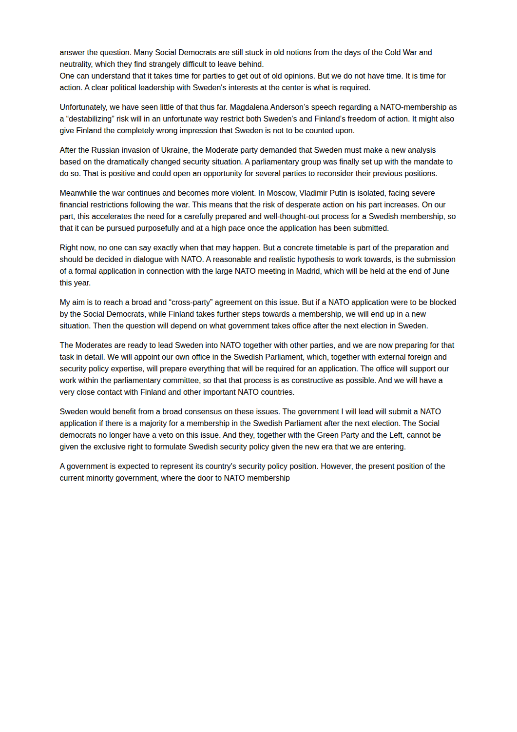answer the question. Many Social Democrats are still stuck in old notions from the days of the Cold War and neutrality, which they find strangely difficult to leave behind.
One can understand that it takes time for parties to get out of old opinions. But we do not have time. It is time for action. A clear political leadership with Sweden's interests at the center is what is required.
Unfortunately, we have seen little of that thus far. Magdalena Anderson’s speech regarding a NATO-membership as a “destabilizing” risk will in an unfortunate way restrict both Sweden’s and Finland’s freedom of action. It might also give Finland the completely wrong impression that Sweden is not to be counted upon.
After the Russian invasion of Ukraine, the Moderate party demanded that Sweden must make a new analysis based on the dramatically changed security situation. A parliamentary group was finally set up with the mandate to do so. That is positive and could open an opportunity for several parties to reconsider their previous positions.
Meanwhile the war continues and becomes more violent. In Moscow, Vladimir Putin is isolated, facing severe financial restrictions following the war. This means that the risk of desperate action on his part increases. On our part, this accelerates the need for a carefully prepared and well-thought-out process for a Swedish membership, so that it can be pursued purposefully and at a high pace once the application has been submitted.
Right now, no one can say exactly when that may happen. But a concrete timetable is part of the preparation and should be decided in dialogue with NATO. A reasonable and realistic hypothesis to work towards, is the submission of a formal application in connection with the large NATO meeting in Madrid, which will be held at the end of June this year.
My aim is to reach a broad and “cross-party” agreement on this issue. But if a NATO application were to be blocked by the Social Democrats, while Finland takes further steps towards a membership, we will end up in a new situation. Then the question will depend on what government takes office after the next election in Sweden.
The Moderates are ready to lead Sweden into NATO together with other parties, and we are now preparing for that task in detail. We will appoint our own office in the Swedish Parliament, which, together with external foreign and security policy expertise, will prepare everything that will be required for an application. The office will support our work within the parliamentary committee, so that that process is as constructive as possible. And we will have a very close contact with Finland and other important NATO countries.
Sweden would benefit from a broad consensus on these issues. The government I will lead will submit a NATO application if there is a majority for a membership in the Swedish Parliament after the next election. The Social democrats no longer have a veto on this issue. And they, together with the Green Party and the Left, cannot be given the exclusive right to formulate Swedish security policy given the new era that we are entering.
A government is expected to represent its country's security policy position. However, the present position of the current minority government, where the door to NATO membership